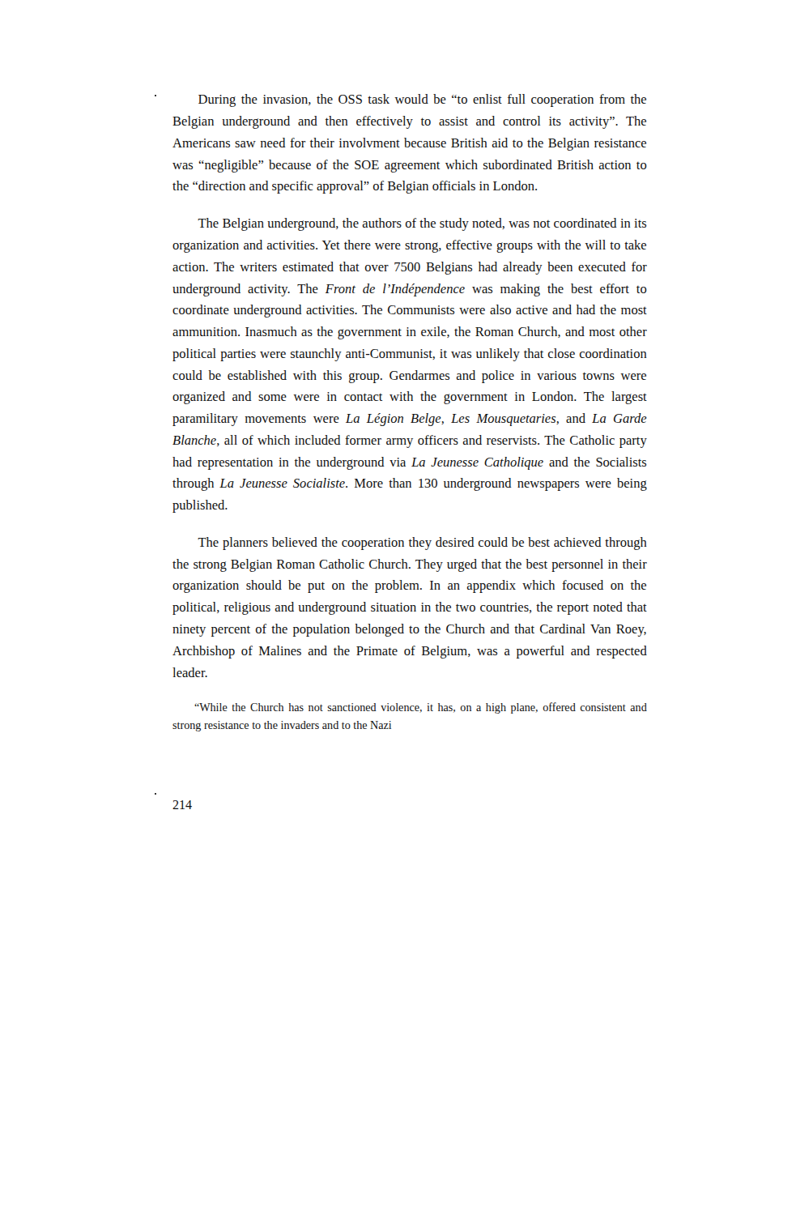During the invasion, the OSS task would be “to enlist full cooperation from the Belgian underground and then effectively to assist and control its activity”. The Americans saw need for their involvment because British aid to the Belgian resistance was “negligible” because of the SOE agreement which subordinated British action to the “direction and specific approval” of Belgian officials in London.
The Belgian underground, the authors of the study noted, was not coordinated in its organization and activities. Yet there were strong, effective groups with the will to take action. The writers estimated that over 7500 Belgians had already been executed for underground activity. The Front de l’Indépendence was making the best effort to coordinate underground activities. The Communists were also active and had the most ammunition. Inasmuch as the government in exile, the Roman Church, and most other political parties were staunchly anti-Communist, it was unlikely that close coordination could be established with this group. Gendarmes and police in various towns were organized and some were in contact with the government in London. The largest paramilitary movements were La Légion Belge, Les Mousquetaries, and La Garde Blanche, all of which included former army officers and reservists. The Catholic party had representation in the underground via La Jeunesse Catholique and the Socialists through La Jeunesse Socialiste. More than 130 underground newspapers were being published.
The planners believed the cooperation they desired could be best achieved through the strong Belgian Roman Catholic Church. They urged that the best personnel in their organization should be put on the problem. In an appendix which focused on the political, religious and underground situation in the two countries, the report noted that ninety percent of the population belonged to the Church and that Cardinal Van Roey, Archbishop of Malines and the Primate of Belgium, was a powerful and respected leader.
“While the Church has not sanctioned violence, it has, on a high plane, offered consistent and strong resistance to the invaders and to the Nazi
214